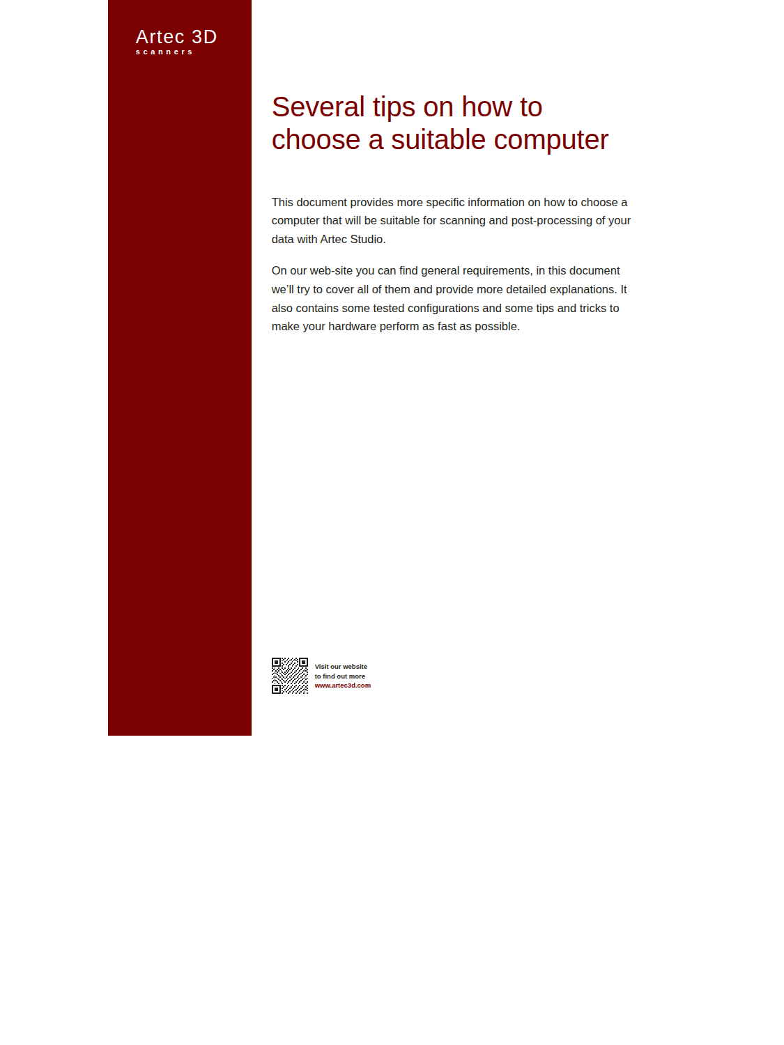Artec 3D
scanners
Several tips on how to choose a suitable computer
This document provides more specific information on how to choose a computer that will be suitable for scanning and post-processing of your data with Artec Studio.
On our web-site you can find general requirements, in this document we’ll try to cover all of them and provide more detailed explanations. It also contains some tested configurations and some tips and tricks to make your hardware perform as fast as possible.
Visit our website
to find out more
www.artec3d.com